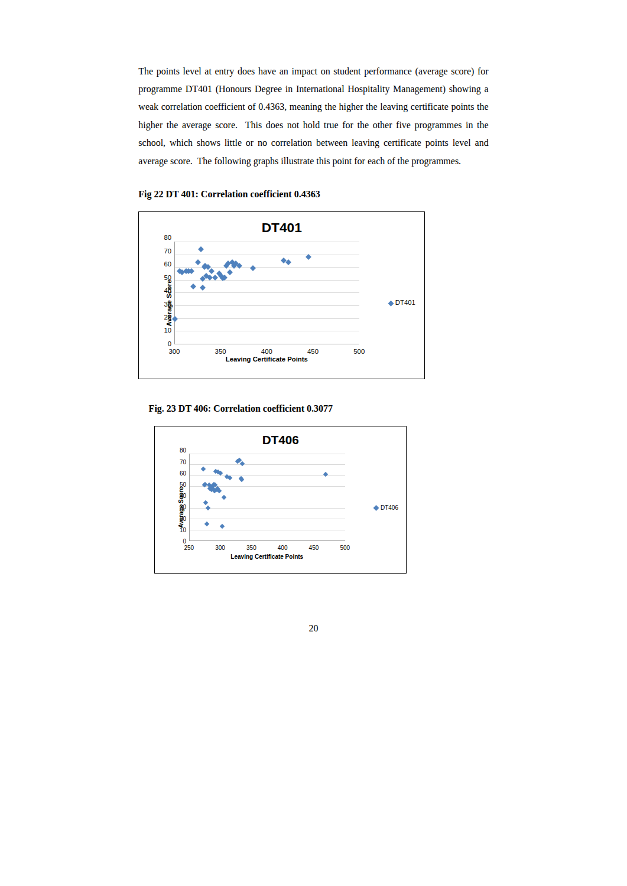The points level at entry does have an impact on student performance (average score) for programme DT401 (Honours Degree in International Hospitality Management) showing a weak correlation coefficient of 0.4363, meaning the higher the leaving certificate points the higher the average score. This does not hold true for the other five programmes in the school, which shows little or no correlation between leaving certificate points level and average score. The following graphs illustrate this point for each of the programmes.
Fig 22 DT 401: Correlation coefficient 0.4363
DT401
Average Score
80 70 60 50 40 30 20 10 0
300 350 400 450 500
Leaving Certificate Points
DT401
Fig. 23 DT 406: Correlation coefficient 0.3077
DT406
Average Score
80 70 60 50 40 30 20 10 0
250 300 350 400 450 500
Leaving Certificate Points
DT406
20